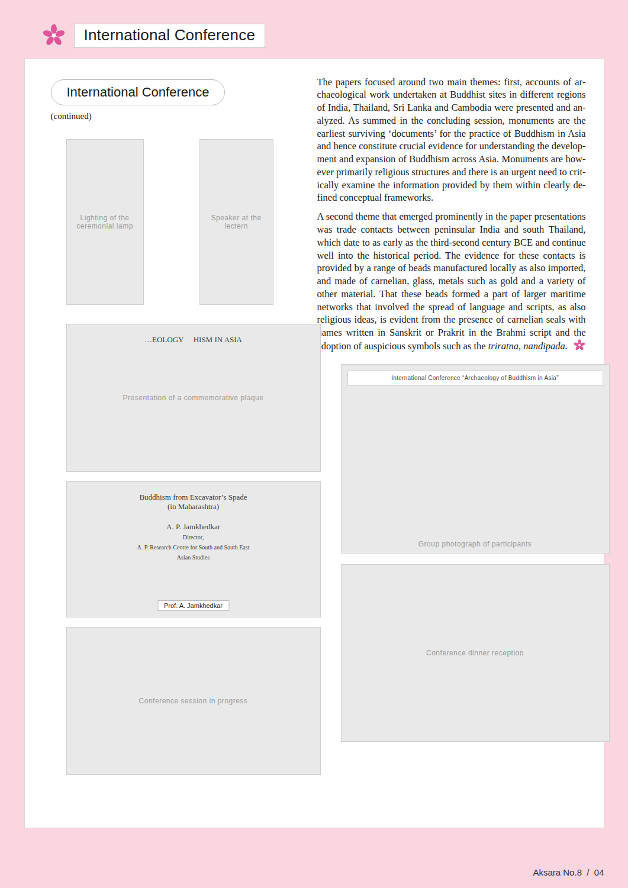International Conference
International Conference
(continued)
Lighting of the ceremonial lamp
Speaker at the lectern
…EOLOGY HISM IN ASIA
Presentation of a commemorative plaque
Buddhism from Excavator’s Spade
(in Maharashtra)
A. P. Jamkhedkar
Director,
A. P. Research Centre for South and South East
Asian Studies
Prof. A. Jamkhedkar
Conference session in progress
The papers focused around two main themes: first, accounts of archaeological work undertaken at Buddhist sites in different regions of India, Thailand, Sri Lanka and Cambodia were presented and analyzed. As summed in the concluding session, monuments are the earliest surviving ‘documents’ for the practice of Buddhism in Asia and hence constitute crucial evidence for understanding the development and expansion of Buddhism across Asia. Monuments are however primarily religious structures and there is an urgent need to critically examine the information provided by them within clearly defined conceptual frameworks.
A second theme that emerged prominently in the paper presentations was trade contacts between peninsular India and south Thailand, which date to as early as the third-second century BCE and continue well into the historical period. The evidence for these contacts is provided by a range of beads manufactured locally as also imported, and made of carnelian, glass, metals such as gold and a variety of other material. That these beads formed a part of larger maritime networks that involved the spread of language and scripts, as also religious ideas, is evident from the presence of carnelian seals with names written in Sanskrit or Prakrit in the Brahmi script and the adoption of auspicious symbols such as the triratna, nandipada.
International Conference “Archaeology of Buddhism in Asia”
Group photograph of participants
Conference dinner reception
Aksara No.8 / 04